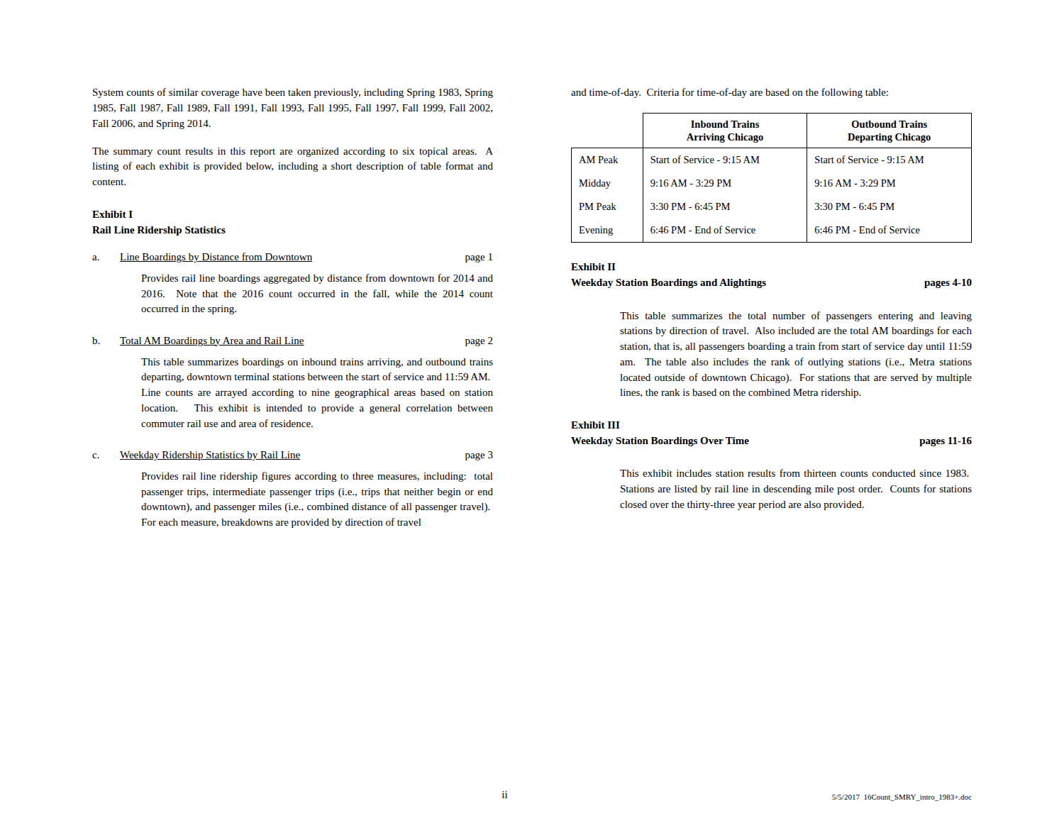System counts of similar coverage have been taken previously, including Spring 1983, Spring 1985, Fall 1987, Fall 1989, Fall 1991, Fall 1993, Fall 1995, Fall 1997, Fall 1999, Fall 2002, Fall 2006, and Spring 2014.
The summary count results in this report are organized according to six topical areas. A listing of each exhibit is provided below, including a short description of table format and content.
Exhibit I
Rail Line Ridership Statistics
a. Line Boardings by Distance from Downtown page 1
Provides rail line boardings aggregated by distance from downtown for 2014 and 2016. Note that the 2016 count occurred in the fall, while the 2014 count occurred in the spring.
b. Total AM Boardings by Area and Rail Line page 2
This table summarizes boardings on inbound trains arriving, and outbound trains departing, downtown terminal stations between the start of service and 11:59 AM. Line counts are arrayed according to nine geographical areas based on station location. This exhibit is intended to provide a general correlation between commuter rail use and area of residence.
c. Weekday Ridership Statistics by Rail Line page 3
Provides rail line ridership figures according to three measures, including: total passenger trips, intermediate passenger trips (i.e., trips that neither begin or end downtown), and passenger miles (i.e., combined distance of all passenger travel). For each measure, breakdowns are provided by direction of travel
and time-of-day. Criteria for time-of-day are based on the following table:
| | Inbound Trains Arriving Chicago | Outbound Trains Departing Chicago |
| --- | --- | --- |
| AM Peak | Start of Service - 9:15 AM | Start of Service - 9:15 AM |
| Midday | 9:16 AM - 3:29 PM | 9:16 AM - 3:29 PM |
| PM Peak | 3:30 PM - 6:45 PM | 3:30 PM - 6:45 PM |
| Evening | 6:46 PM - End of Service | 6:46 PM - End of Service |
Exhibit II
Weekday Station Boardings and Alightings pages 4-10
This table summarizes the total number of passengers entering and leaving stations by direction of travel. Also included are the total AM boardings for each station, that is, all passengers boarding a train from start of service day until 11:59 am. The table also includes the rank of outlying stations (i.e., Metra stations located outside of downtown Chicago). For stations that are served by multiple lines, the rank is based on the combined Metra ridership.
Exhibit III
Weekday Station Boardings Over Time pages 11-16
This exhibit includes station results from thirteen counts conducted since 1983. Stations are listed by rail line in descending mile post order. Counts for stations closed over the thirty-three year period are also provided.
ii
5/5/2017 16Count_SMRY_intro_1983+.doc